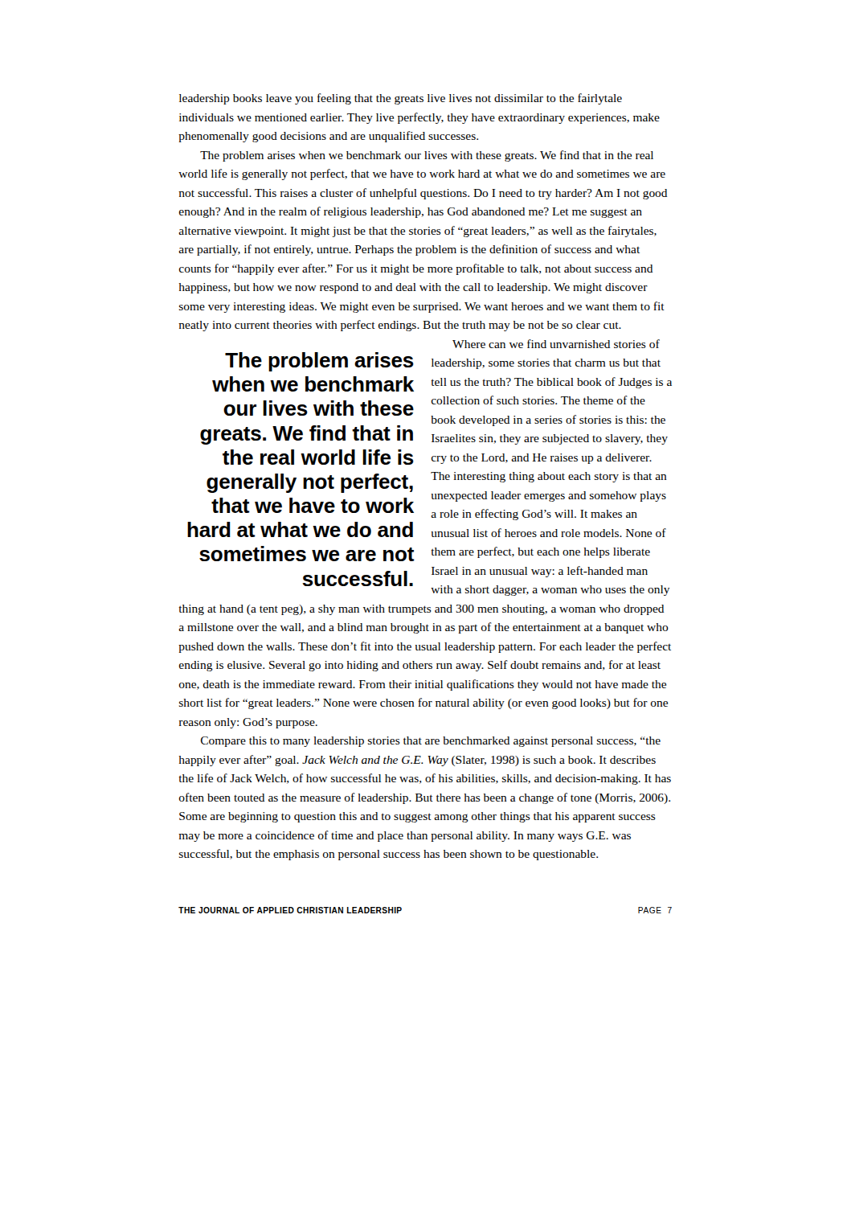leadership books leave you feeling that the greats live lives not dissimilar to the fairlytale individuals we mentioned earlier. They live perfectly, they have extraordinary experiences, make phenomenally good decisions and are unqualified successes.
The problem arises when we benchmark our lives with these greats. We find that in the real world life is generally not perfect, that we have to work hard at what we do and sometimes we are not successful. This raises a cluster of unhelpful questions. Do I need to try harder? Am I not good enough? And in the realm of religious leadership, has God abandoned me? Let me suggest an alternative viewpoint. It might just be that the stories of “great leaders,” as well as the fairytales, are partially, if not entirely, untrue. Perhaps the problem is the definition of success and what counts for “happily ever after.” For us it might be more profitable to talk, not about success and happiness, but how we now respond to and deal with the call to leadership. We might discover some very interesting ideas. We might even be surprised. We want heroes and we want them to fit neatly into current theories with perfect endings. But the truth may be not be so clear cut.
The problem arises when we benchmark our lives with these greats. We find that in the real world life is generally not perfect, that we have to work hard at what we do and sometimes we are not successful.
Where can we find unvarnished stories of leadership, some stories that charm us but that tell us the truth? The biblical book of Judges is a collection of such stories. The theme of the book developed in a series of stories is this: the Israelites sin, they are subjected to slavery, they cry to the Lord, and He raises up a deliverer. The interesting thing about each story is that an unexpected leader emerges and somehow plays a role in effecting God’s will. It makes an unusual list of heroes and role models. None of them are perfect, but each one helps liberate Israel in an unusual way: a left-handed man with a short dagger, a woman who uses the only thing at hand (a tent peg), a shy man with trumpets and 300 men shouting, a woman who dropped a millstone over the wall, and a blind man brought in as part of the entertainment at a banquet who pushed down the walls. These don’t fit into the usual leadership pattern. For each leader the perfect ending is elusive. Several go into hiding and others run away. Self doubt remains and, for at least one, death is the immediate reward. From their initial qualifications they would not have made the short list for “great leaders.” None were chosen for natural ability (or even good looks) but for one reason only: God’s purpose.
Compare this to many leadership stories that are benchmarked against personal success, “the happily ever after” goal. Jack Welch and the G.E. Way (Slater, 1998) is such a book. It describes the life of Jack Welch, of how successful he was, of his abilities, skills, and decision-making. It has often been touted as the measure of leadership. But there has been a change of tone (Morris, 2006). Some are beginning to question this and to suggest among other things that his apparent success may be more a coincidence of time and place than personal ability. In many ways G.E. was successful, but the emphasis on personal success has been shown to be questionable.
THE JOURNAL OF APPLIED CHRISTIAN LEADERSHIP PAGE 7